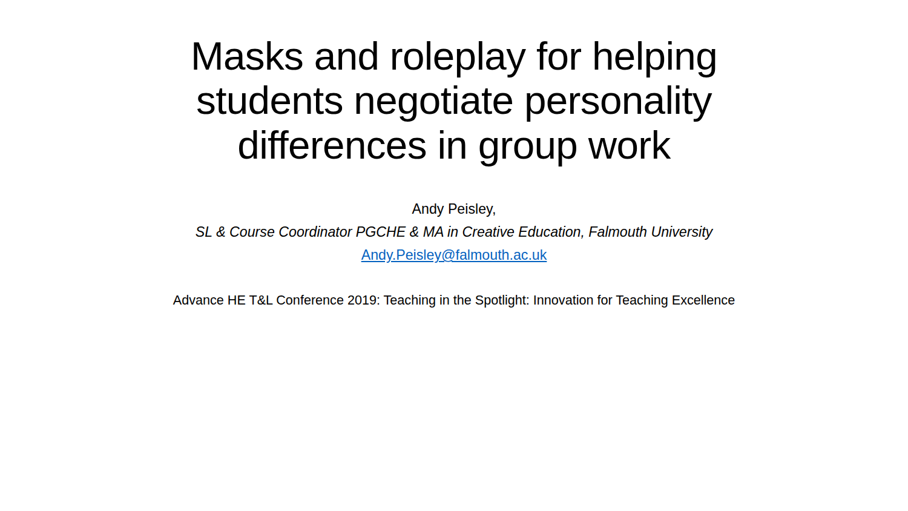Masks and roleplay for helping students negotiate personality differences in group work
Andy Peisley, SL & Course Coordinator PGCHE & MA in Creative Education, Falmouth University Andy.Peisley@falmouth.ac.uk
Advance HE T&L Conference 2019: Teaching in the Spotlight: Innovation for Teaching Excellence